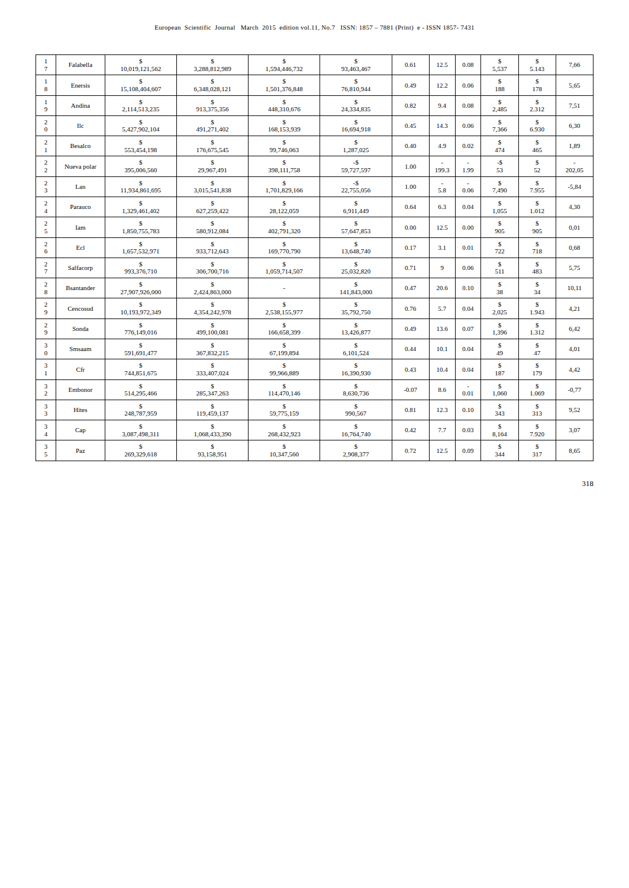European Scientific Journal March 2015 edition vol.11, No.7 ISSN: 1857 – 7881 (Print) e - ISSN 1857- 7431
| 1 7 | Falabella | $ 10,019,121,562 | $ 3,288,812,989 | $ 1,594,446,732 | $ 93,463,467 | 0.61 | 12.5 | 0.08 | $ 5,537 | $ 5.143 | 7,66 |
| 1 8 | Enersis | $ 15,108,404,607 | $ 6,348,028,121 | $ 1,501,376,848 | $ 76,810,944 | 0.49 | 12.2 | 0.06 | $ 188 | $ 178 | 5,65 |
| 1 9 | Andina | $ 2,114,513,235 | $ 913,375,356 | $ 448,310,676 | $ 24,334,835 | 0.82 | 9.4 | 0.08 | $ 2,485 | $ 2.312 | 7,51 |
| 2 0 | Ilc | $ 5,427,902,104 | $ 491,271,402 | $ 168,153,939 | $ 16,694,918 | 0.45 | 14.3 | 0.06 | $ 7,366 | $ 6.930 | 6,30 |
| 2 1 | Besalco | $ 553,454,198 | $ 176,675,545 | $ 99,746,063 | $ 1,287,025 | 0.40 | 4.9 | 0.02 | $ 474 | $ 465 | 1,89 |
| 2 2 | Nueva polar | $ 395,006,560 | $ 29,967,491 | $ 398,111,758 | -$ 59,727,597 | 1.00 | - 199.3 | - 1.99 | -$ 53 | $ 52 | - 202,05 |
| 2 3 | Lan | $ 11,934,861,695 | $ 3,015,541,838 | $ 1,701,829,166 | -$ 22,755,056 | 1.00 | - 5.8 | - 0.06 | $ 7,490 | $ 7.955 | -5,84 |
| 2 4 | Paraucо | $ 1,329,461,402 | $ 627,259,422 | $ 28,122,059 | $ 6,911,449 | 0.64 | 6.3 | 0.04 | $ 1,055 | $ 1.012 | 4,30 |
| 2 5 | Iam | $ 1,850,755,783 | $ 580,912,084 | $ 402,791,320 | $ 57,647,853 | 0.00 | 12.5 | 0.00 | $ 905 | $ 905 | 0,01 |
| 2 6 | Ecl | $ 1,657,532,971 | $ 933,712,643 | $ 169,770,790 | $ 13,648,740 | 0.17 | 3.1 | 0.01 | $ 722 | $ 718 | 0,68 |
| 2 7 | Salfacorp | $ 993,376,710 | $ 306,700,716 | $ 1,059,714,507 | $ 25,032,820 | 0.71 | 9 | 0.06 | $ 511 | $ 483 | 5,75 |
| 2 8 | Bsantander | $ 27,907,926,000 | $ 2,424,863,000 | - | $ 141,843,000 | 0.47 | 20.6 | 0.10 | $ 38 | $ 34 | 10,11 |
| 2 9 | Cencosud | $ 10,193,972,349 | $ 4,354,242,978 | $ 2,538,155,977 | $ 35,792,750 | 0.76 | 5.7 | 0.04 | $ 2,025 | $ 1.943 | 4,21 |
| 2 9 | Sonda | $ 776,149,016 | $ 499,100,081 | $ 166,658,399 | $ 13,426,877 | 0.49 | 13.6 | 0.07 | $ 1,396 | $ 1.312 | 6,42 |
| 3 0 | Smsaam | $ 591,691,477 | $ 367,832,215 | $ 67,199,894 | $ 6,101,524 | 0.44 | 10.1 | 0.04 | $ 49 | $ 47 | 4,01 |
| 3 1 | Cfr | $ 744,851,675 | $ 333,407,024 | $ 99,966,889 | $ 16,390,930 | 0.43 | 10.4 | 0.04 | $ 187 | $ 179 | 4,42 |
| 3 2 | Embonor | $ 514,295,466 | $ 285,347,263 | $ 114,470,146 | $ 8,630,736 | -0.07 | 8.6 | - 0.01 | $ 1,060 | $ 1.069 | -0,77 |
| 3 3 | Hites | $ 248,787,959 | $ 119,459,137 | $ 59,775,159 | $ 990,567 | 0.81 | 12.3 | 0.10 | $ 343 | $ 313 | 9,52 |
| 3 4 | Cap | $ 3,087,498,311 | $ 1,068,433,390 | $ 268,432,923 | $ 16,764,740 | 0.42 | 7.7 | 0.03 | $ 8,164 | $ 7.920 | 3,07 |
| 3 5 | Paz | $ 269,329,618 | $ 93,158,951 | $ 10,347,560 | $ 2,908,377 | 0.72 | 12.5 | 0.09 | $ 344 | $ 317 | 8,65 |
318